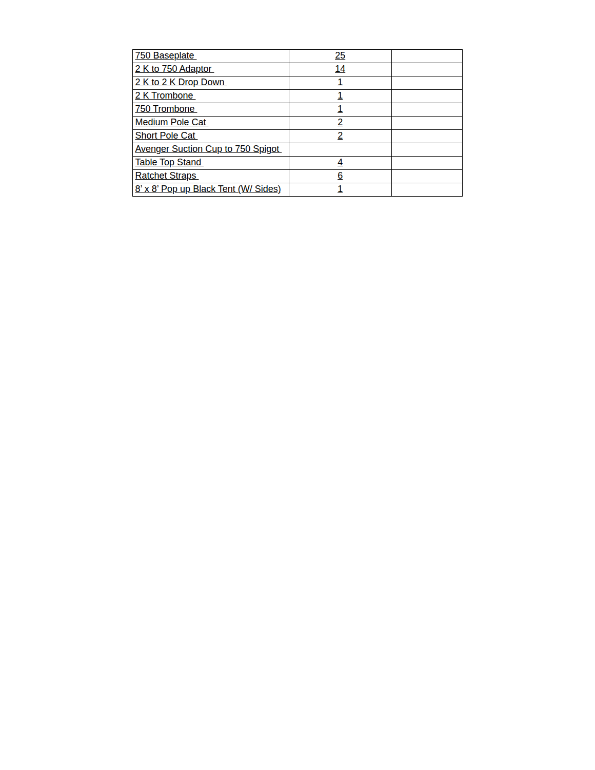| 750 Baseplate | 25 | |
| 2 K to 750 Adaptor | 14 | |
| 2 K to 2 K Drop Down | 1 | |
| 2 K Trombone | 1 | |
| 750 Trombone | 1 | |
| Medium Pole Cat | 2 | |
| Short Pole Cat | 2 | |
| Avenger Suction Cup to 750 Spigot | | |
| Table Top Stand | 4 | |
| Ratchet Straps | 6 | |
| 8’ x 8’ Pop up Black Tent (W/ Sides) | 1 | |